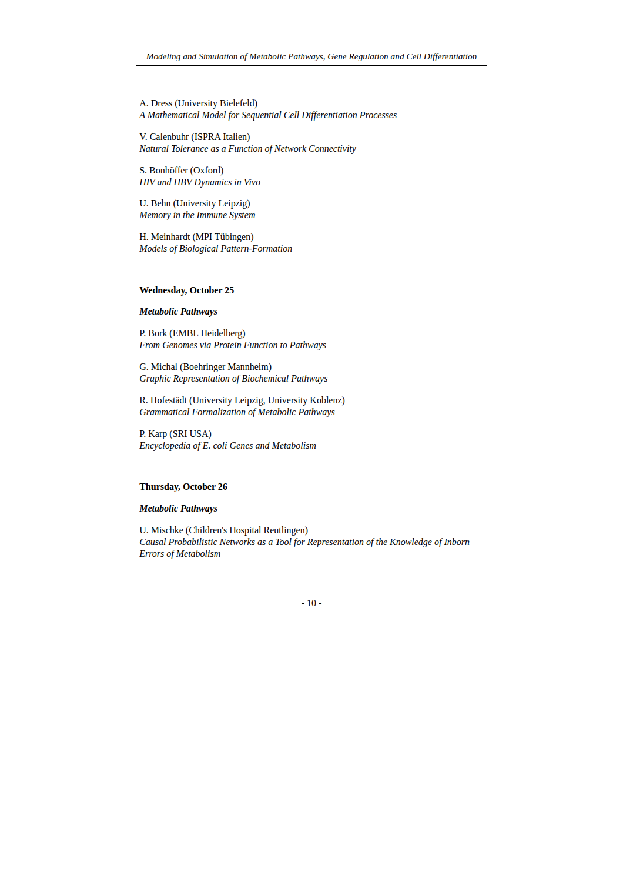Modeling and Simulation of Metabolic Pathways, Gene Regulation and Cell Differentiation
A. Dress (University Bielefeld)
A Mathematical Model for Sequential Cell Differentiation Processes
V. Calenbuhr (ISPRA Italien)
Natural Tolerance as a Function of Network Connectivity
S. Bonhöffer (Oxford)
HIV and HBV Dynamics in Vivo
U. Behn (University Leipzig)
Memory in the Immune System
H. Meinhardt (MPI Tübingen)
Models of Biological Pattern-Formation
Wednesday, October 25
Metabolic Pathways
P. Bork (EMBL Heidelberg)
From Genomes via Protein Function to Pathways
G. Michal (Boehringer Mannheim)
Graphic Representation of Biochemical Pathways
R. Hofestädt (University Leipzig, University Koblenz)
Grammatical Formalization of Metabolic Pathways
P. Karp (SRI USA)
Encyclopedia of E. coli Genes and Metabolism
Thursday, October 26
Metabolic Pathways
U. Mischke (Children's Hospital Reutlingen)
Causal Probabilistic Networks as a Tool for Representation of the Knowledge of Inborn Errors of Metabolism
- 10 -